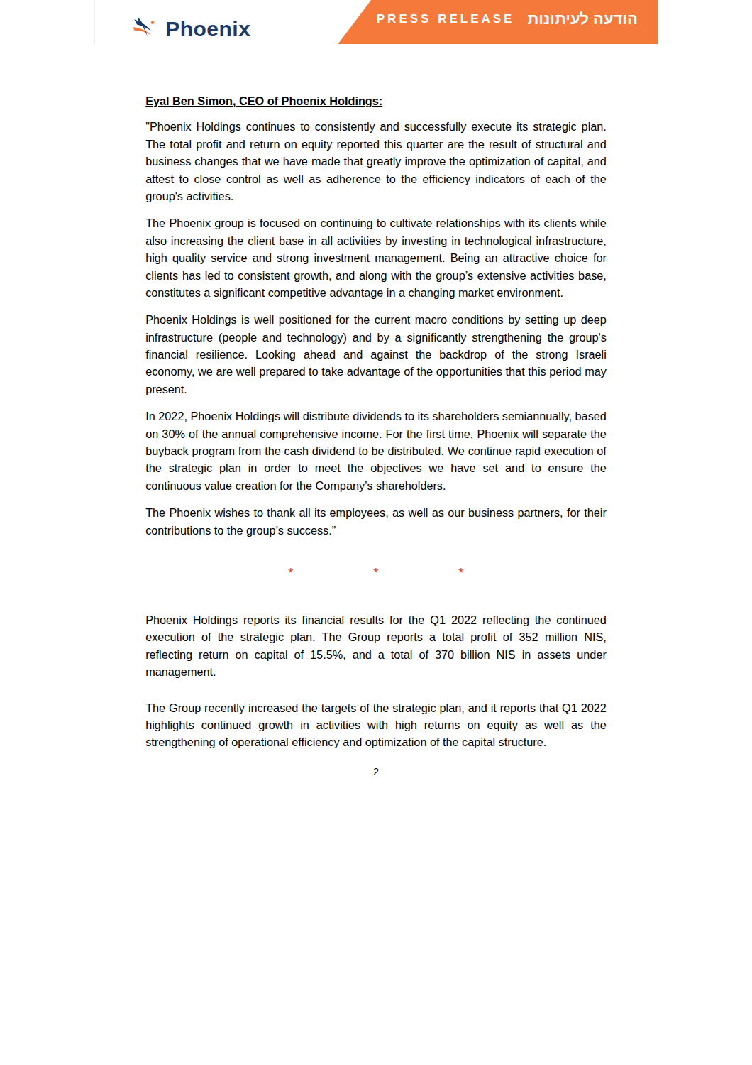PRESS RELEASE הודעה לעיתונות
Phoenix
Eyal Ben Simon, CEO of Phoenix Holdings:
"Phoenix Holdings continues to consistently and successfully execute its strategic plan. The total profit and return on equity reported this quarter are the result of structural and business changes that we have made that greatly improve the optimization of capital, and attest to close control as well as adherence to the efficiency indicators of each of the group's activities.
The Phoenix group is focused on continuing to cultivate relationships with its clients while also increasing the client base in all activities by investing in technological infrastructure, high quality service and strong investment management. Being an attractive choice for clients has led to consistent growth, and along with the group’s extensive activities base, constitutes a significant competitive advantage in a changing market environment.
Phoenix Holdings is well positioned for the current macro conditions by setting up deep infrastructure (people and technology) and by a significantly strengthening the group's financial resilience. Looking ahead and against the backdrop of the strong Israeli economy, we are well prepared to take advantage of the opportunities that this period may present.
In 2022, Phoenix Holdings will distribute dividends to its shareholders semiannually, based on 30% of the annual comprehensive income. For the first time, Phoenix will separate the buyback program from the cash dividend to be distributed. We continue rapid execution of the strategic plan in order to meet the objectives we have set and to ensure the continuous value creation for the Company’s shareholders.
The Phoenix wishes to thank all its employees, as well as our business partners, for their contributions to the group’s success.”
***
Phoenix Holdings reports its financial results for the Q1 2022 reflecting the continued execution of the strategic plan. The Group reports a total profit of 352 million NIS, reflecting return on capital of 15.5%, and a total of 370 billion NIS in assets under management.
The Group recently increased the targets of the strategic plan, and it reports that Q1 2022 highlights continued growth in activities with high returns on equity as well as the strengthening of operational efficiency and optimization of the capital structure.
2